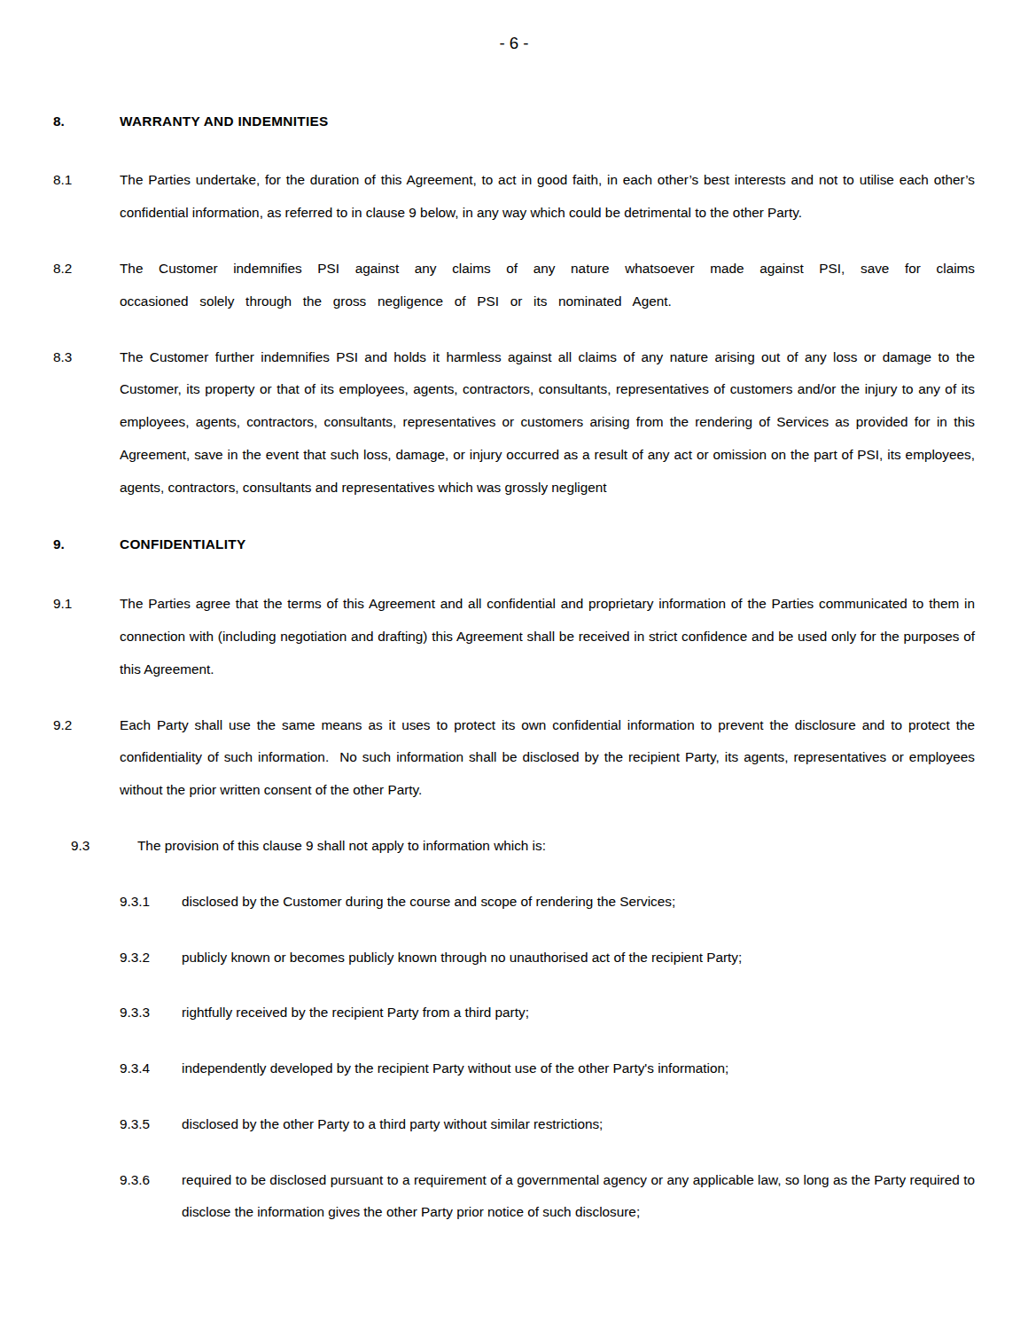- 6 -
8.
WARRANTY AND INDEMNITIES
8.1
The Parties undertake, for the duration of this Agreement, to act in good faith, in each other’s best interests and not to utilise each other’s confidential information, as referred to in clause 9 below, in any way which could be detrimental to the other Party.
8.2
The Customer indemnifies PSI against any claims of any nature whatsoever made against PSI, save for claims occasioned solely through the gross negligence of PSI or its nominated Agent.
8.3
The Customer further indemnifies PSI and holds it harmless against all claims of any nature arising out of any loss or damage to the Customer, its property or that of its employees, agents, contractors, consultants, representatives of customers and/or the injury to any of its employees, agents, contractors, consultants, representatives or customers arising from the rendering of Services as provided for in this Agreement, save in the event that such loss, damage, or injury occurred as a result of any act or omission on the part of PSI, its employees, agents, contractors, consultants and representatives which was grossly negligent
9.
CONFIDENTIALITY
9.1
The Parties agree that the terms of this Agreement and all confidential and proprietary information of the Parties communicated to them in connection with (including negotiation and drafting) this Agreement shall be received in strict confidence and be used only for the purposes of this Agreement.
9.2
Each Party shall use the same means as it uses to protect its own confidential information to prevent the disclosure and to protect the confidentiality of such information. No such information shall be disclosed by the recipient Party, its agents, representatives or employees without the prior written consent of the other Party.
9.3
The provision of this clause 9 shall not apply to information which is:
9.3.1
disclosed by the Customer during the course and scope of rendering the Services;
9.3.2
publicly known or becomes publicly known through no unauthorised act of the recipient Party;
9.3.3
rightfully received by the recipient Party from a third party;
9.3.4
independently developed by the recipient Party without use of the other Party's information;
9.3.5
disclosed by the other Party to a third party without similar restrictions;
9.3.6
required to be disclosed pursuant to a requirement of a governmental agency or any applicable law, so long as the Party required to disclose the information gives the other Party prior notice of such disclosure;